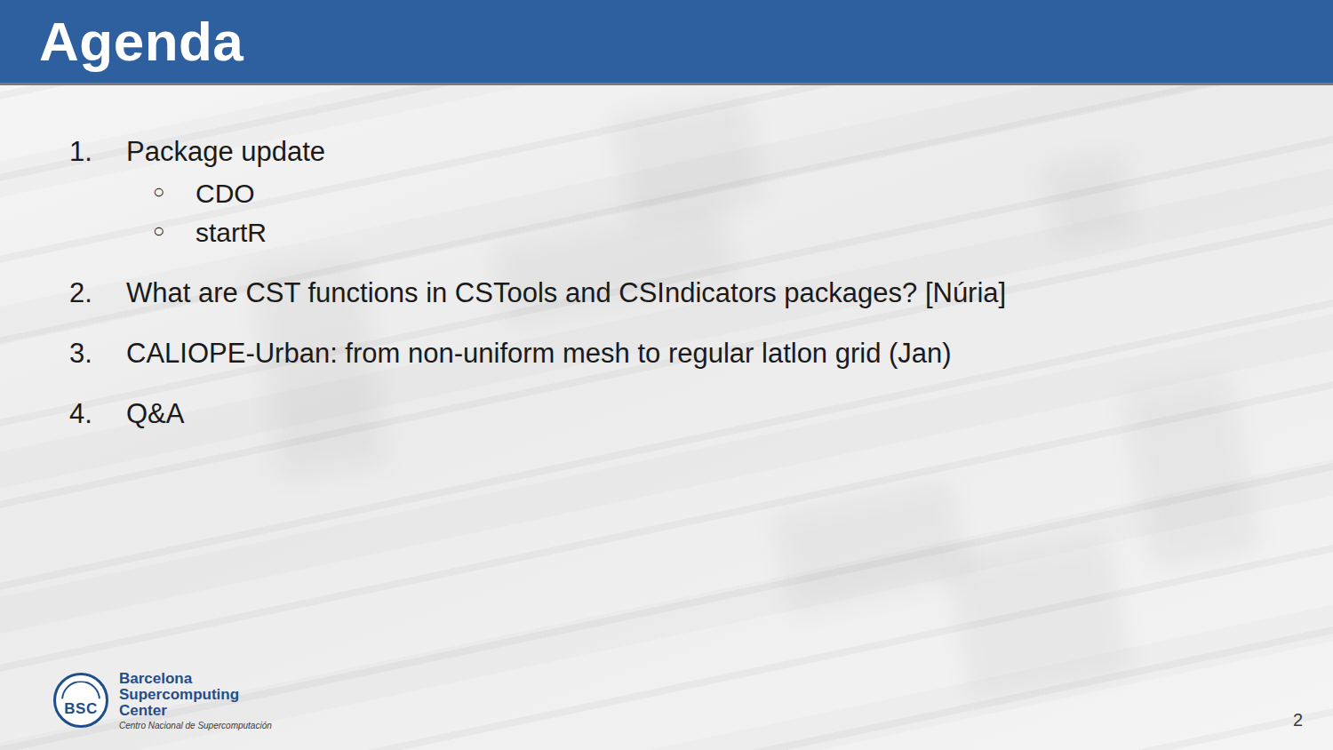Agenda
Package update
CDO
startR
What are CST functions in CSTools and CSIndicators packages? [Núria]
CALIOPE-Urban: from non-uniform mesh to regular latlon grid (Jan)
Q&A
BSC
Barcelona
Supercomputing
Center Centro Nacional de Supercomputación
2